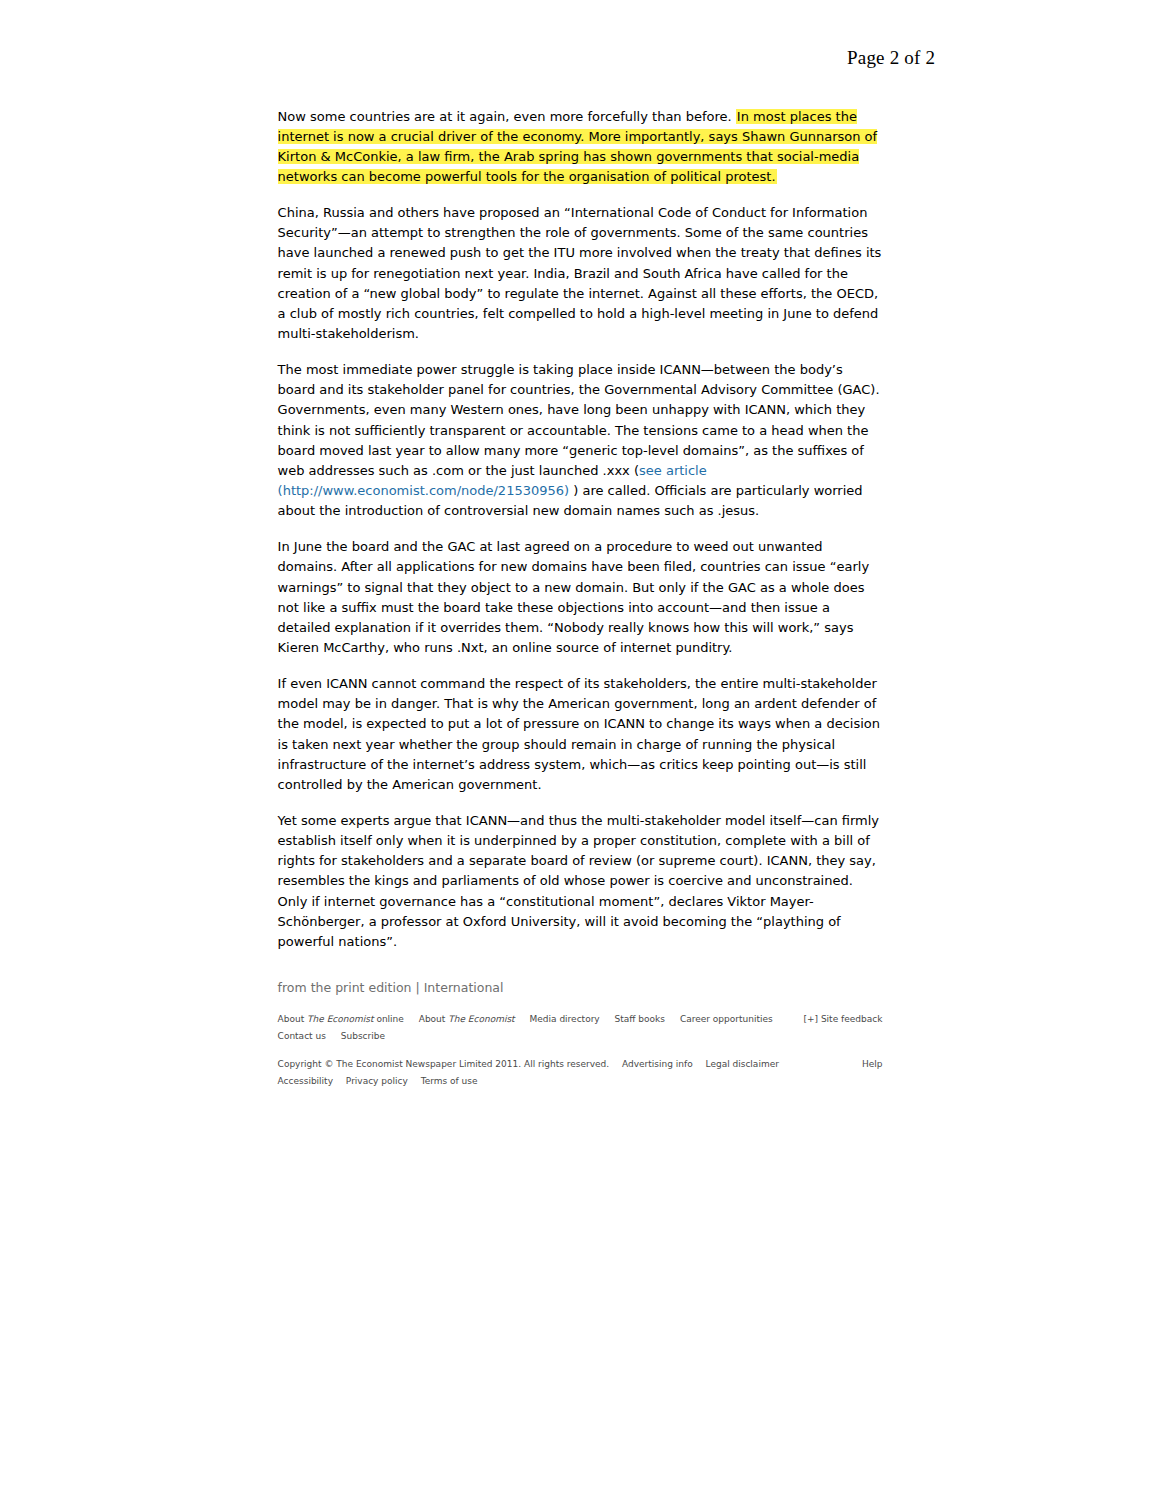Page 2 of 2
Now some countries are at it again, even more forcefully than before. In most places the internet is now a crucial driver of the economy. More importantly, says Shawn Gunnarson of Kirton & McConkie, a law firm, the Arab spring has shown governments that social-media networks can become powerful tools for the organisation of political protest.
China, Russia and others have proposed an “International Code of Conduct for Information Security”—an attempt to strengthen the role of governments. Some of the same countries have launched a renewed push to get the ITU more involved when the treaty that defines its remit is up for renegotiation next year. India, Brazil and South Africa have called for the creation of a “new global body” to regulate the internet. Against all these efforts, the OECD, a club of mostly rich countries, felt compelled to hold a high-level meeting in June to defend multi-stakeholderism.
The most immediate power struggle is taking place inside ICANN—between the body’s board and its stakeholder panel for countries, the Governmental Advisory Committee (GAC). Governments, even many Western ones, have long been unhappy with ICANN, which they think is not sufficiently transparent or accountable. The tensions came to a head when the board moved last year to allow many more “generic top-level domains”, as the suffixes of web addresses such as .com or the just launched .xxx (see article (http://www.economist.com/node/21530956) ) are called. Officials are particularly worried about the introduction of controversial new domain names such as .jesus.
In June the board and the GAC at last agreed on a procedure to weed out unwanted domains. After all applications for new domains have been filed, countries can issue “early warnings” to signal that they object to a new domain. But only if the GAC as a whole does not like a suffix must the board take these objections into account—and then issue a detailed explanation if it overrides them. “Nobody really knows how this will work,” says Kieren McCarthy, who runs .Nxt, an online source of internet punditry.
If even ICANN cannot command the respect of its stakeholders, the entire multi-stakeholder model may be in danger. That is why the American government, long an ardent defender of the model, is expected to put a lot of pressure on ICANN to change its ways when a decision is taken next year whether the group should remain in charge of running the physical infrastructure of the internet’s address system, which—as critics keep pointing out—is still controlled by the American government.
Yet some experts argue that ICANN—and thus the multi-stakeholder model itself—can firmly establish itself only when it is underpinned by a proper constitution, complete with a bill of rights for stakeholders and a separate board of review (or supreme court). ICANN, they say, resembles the kings and parliaments of old whose power is coercive and unconstrained. Only if internet governance has a “constitutional moment”, declares Viktor Mayer-Schönberger, a professor at Oxford University, will it avoid becoming the “plaything of powerful nations”.
from the print edition | International
About The Economist online About The Economist Media directory Staff books Career opportunities Contact us Subscribe
[+] Site feedback
Copyright © The Economist Newspaper Limited 2011. All rights reserved. Advertising info Legal disclaimer Accessibility Privacy policy Terms of use
Help